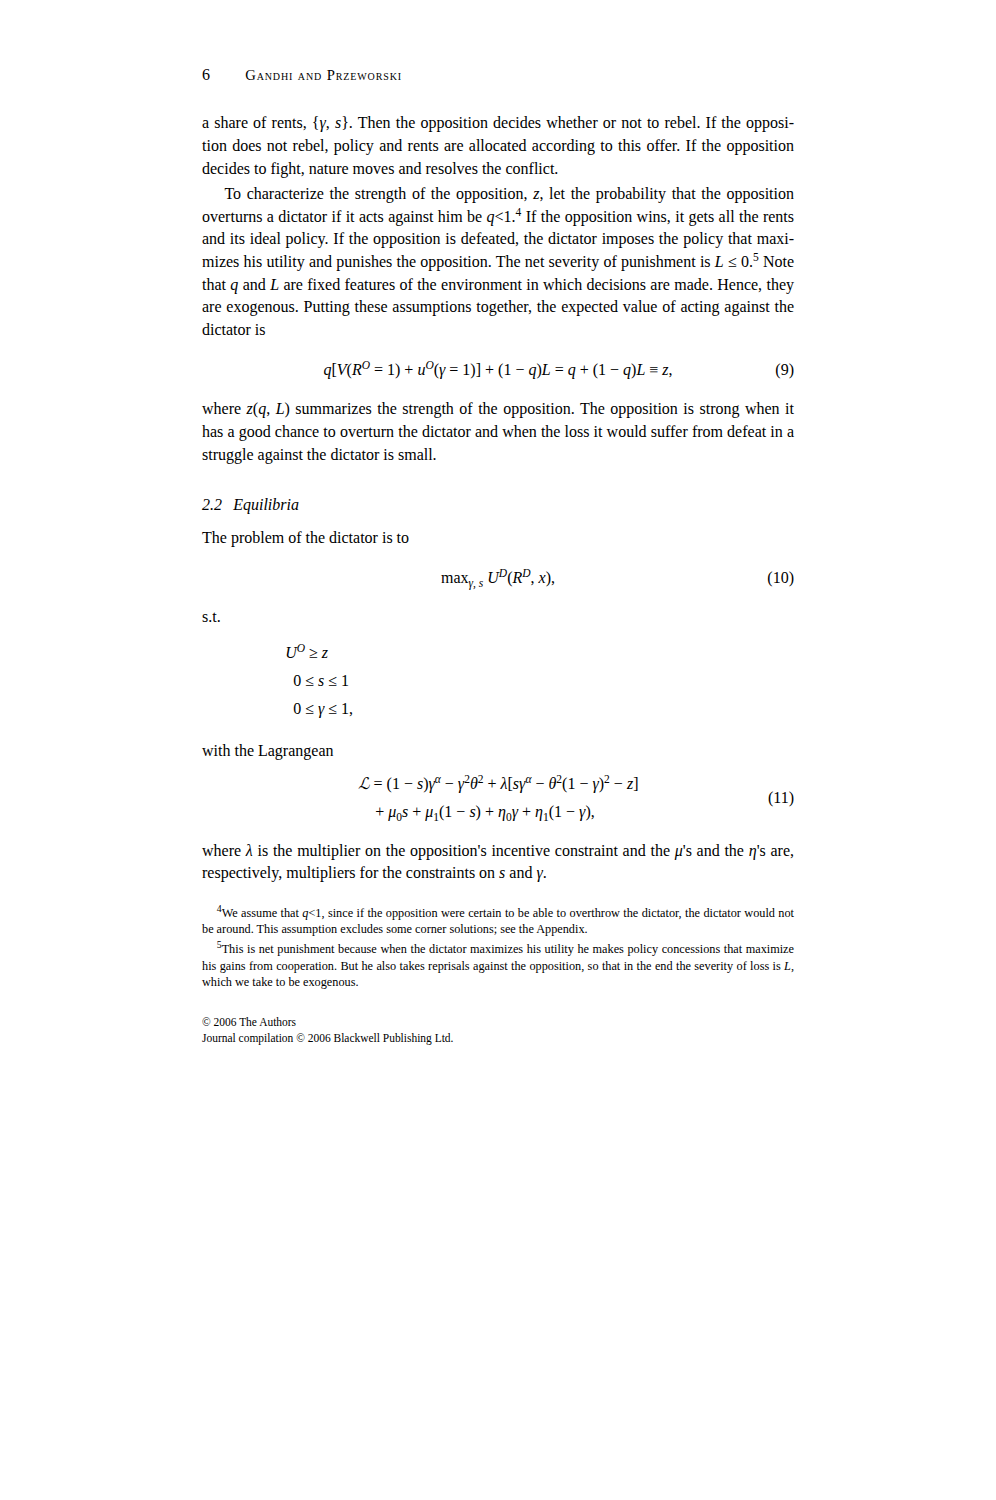6 Gandhi and Przeworski
a share of rents, {γ, s}. Then the opposition decides whether or not to rebel. If the opposition does not rebel, policy and rents are allocated according to this offer. If the opposition decides to fight, nature moves and resolves the conflict.
To characterize the strength of the opposition, z, let the probability that the opposition overturns a dictator if it acts against him be q<1.4 If the opposition wins, it gets all the rents and its ideal policy. If the opposition is defeated, the dictator imposes the policy that maximizes his utility and punishes the opposition. The net severity of punishment is L ≤ 0.5 Note that q and L are fixed features of the environment in which decisions are made. Hence, they are exogenous. Putting these assumptions together, the expected value of acting against the dictator is
q[V(RO = 1) + uO(γ = 1)] + (1 − q)L = q + (1 − q)L ≡ z, (9)
where z(q, L) summarizes the strength of the opposition. The opposition is strong when it has a good chance to overturn the dictator and when the loss it would suffer from defeat in a struggle against the dictator is small.
2.2 Equilibria
The problem of the dictator is to
maxγ, s UD(RD, x), (10)
s.t.
UO ≥ z
0 ≤ s ≤ 1
0 ≤ γ ≤ 1,
with the Lagrangean
ℒ = (1 − s)γα − γ2θ2 + λ[sγα − θ2(1 − γ)2 − z]
+ μ0s + μ1(1 − s) + η0γ + η1(1 − γ),
(11)
where λ is the multiplier on the opposition's incentive constraint and the μ's and the η's are, respectively, multipliers for the constraints on s and γ.
4We assume that q<1, since if the opposition were certain to be able to overthrow the dictator, the dictator would not be around. This assumption excludes some corner solutions; see the Appendix.
5This is net punishment because when the dictator maximizes his utility he makes policy concessions that maximize his gains from cooperation. But he also takes reprisals against the opposition, so that in the end the severity of loss is L, which we take to be exogenous.
© 2006 The Authors
Journal compilation © 2006 Blackwell Publishing Ltd.